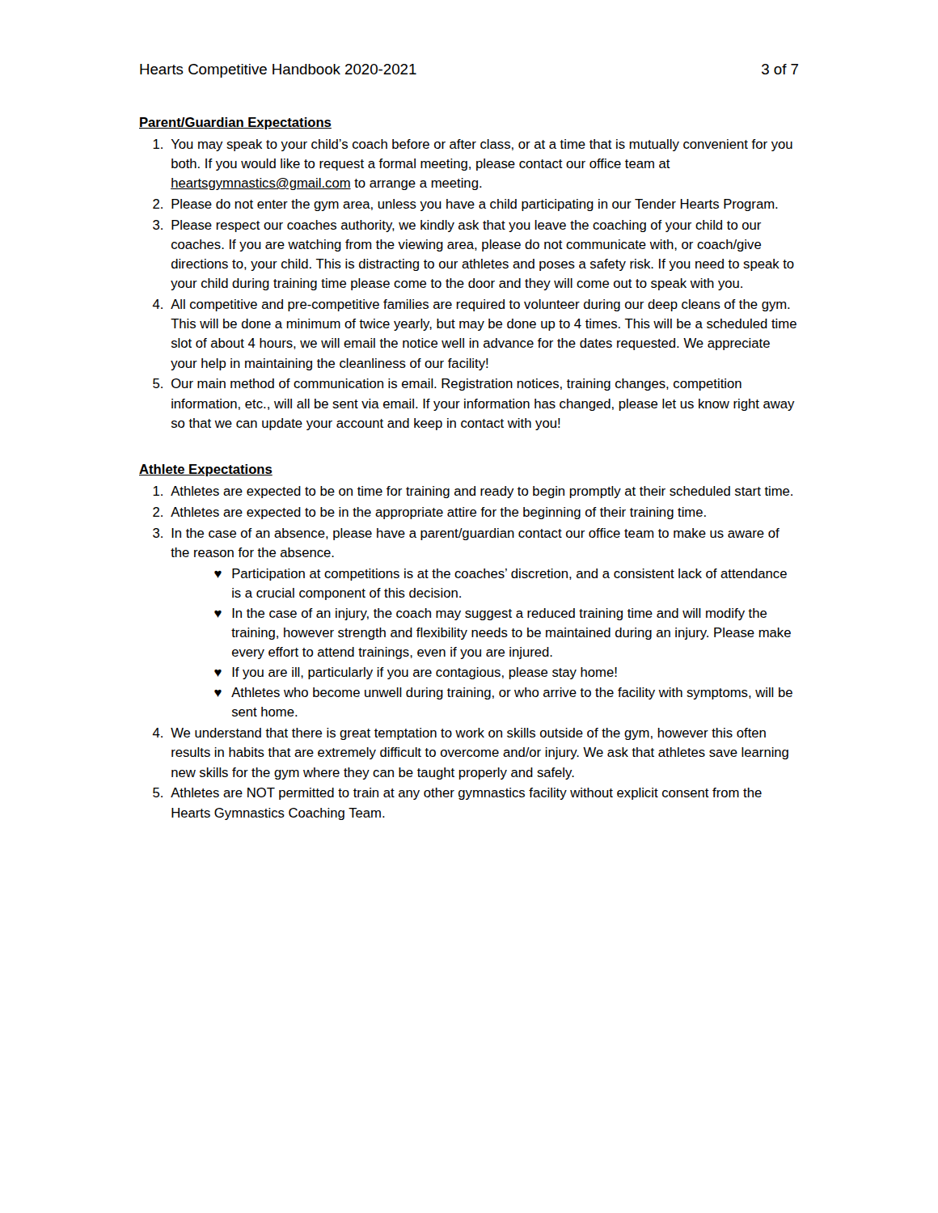Hearts Competitive Handbook 2020-2021 3 of 7
Parent/Guardian Expectations
You may speak to your child’s coach before or after class, or at a time that is mutually convenient for you both. If you would like to request a formal meeting, please contact our office team at heartsgymnastics@gmail.com to arrange a meeting.
Please do not enter the gym area, unless you have a child participating in our Tender Hearts Program.
Please respect our coaches authority, we kindly ask that you leave the coaching of your child to our coaches. If you are watching from the viewing area, please do not communicate with, or coach/give directions to, your child. This is distracting to our athletes and poses a safety risk. If you need to speak to your child during training time please come to the door and they will come out to speak with you.
All competitive and pre-competitive families are required to volunteer during our deep cleans of the gym. This will be done a minimum of twice yearly, but may be done up to 4 times. This will be a scheduled time slot of about 4 hours, we will email the notice well in advance for the dates requested. We appreciate your help in maintaining the cleanliness of our facility!
Our main method of communication is email. Registration notices, training changes, competition information, etc., will all be sent via email. If your information has changed, please let us know right away so that we can update your account and keep in contact with you!
Athlete Expectations
Athletes are expected to be on time for training and ready to begin promptly at their scheduled start time.
Athletes are expected to be in the appropriate attire for the beginning of their training time.
In the case of an absence, please have a parent/guardian contact our office team to make us aware of the reason for the absence.
Participation at competitions is at the coaches’ discretion, and a consistent lack of attendance is a crucial component of this decision.
In the case of an injury, the coach may suggest a reduced training time and will modify the training, however strength and flexibility needs to be maintained during an injury. Please make every effort to attend trainings, even if you are injured.
If you are ill, particularly if you are contagious, please stay home!
Athletes who become unwell during training, or who arrive to the facility with symptoms, will be sent home.
We understand that there is great temptation to work on skills outside of the gym, however this often results in habits that are extremely difficult to overcome and/or injury. We ask that athletes save learning new skills for the gym where they can be taught properly and safely.
Athletes are NOT permitted to train at any other gymnastics facility without explicit consent from the Hearts Gymnastics Coaching Team.